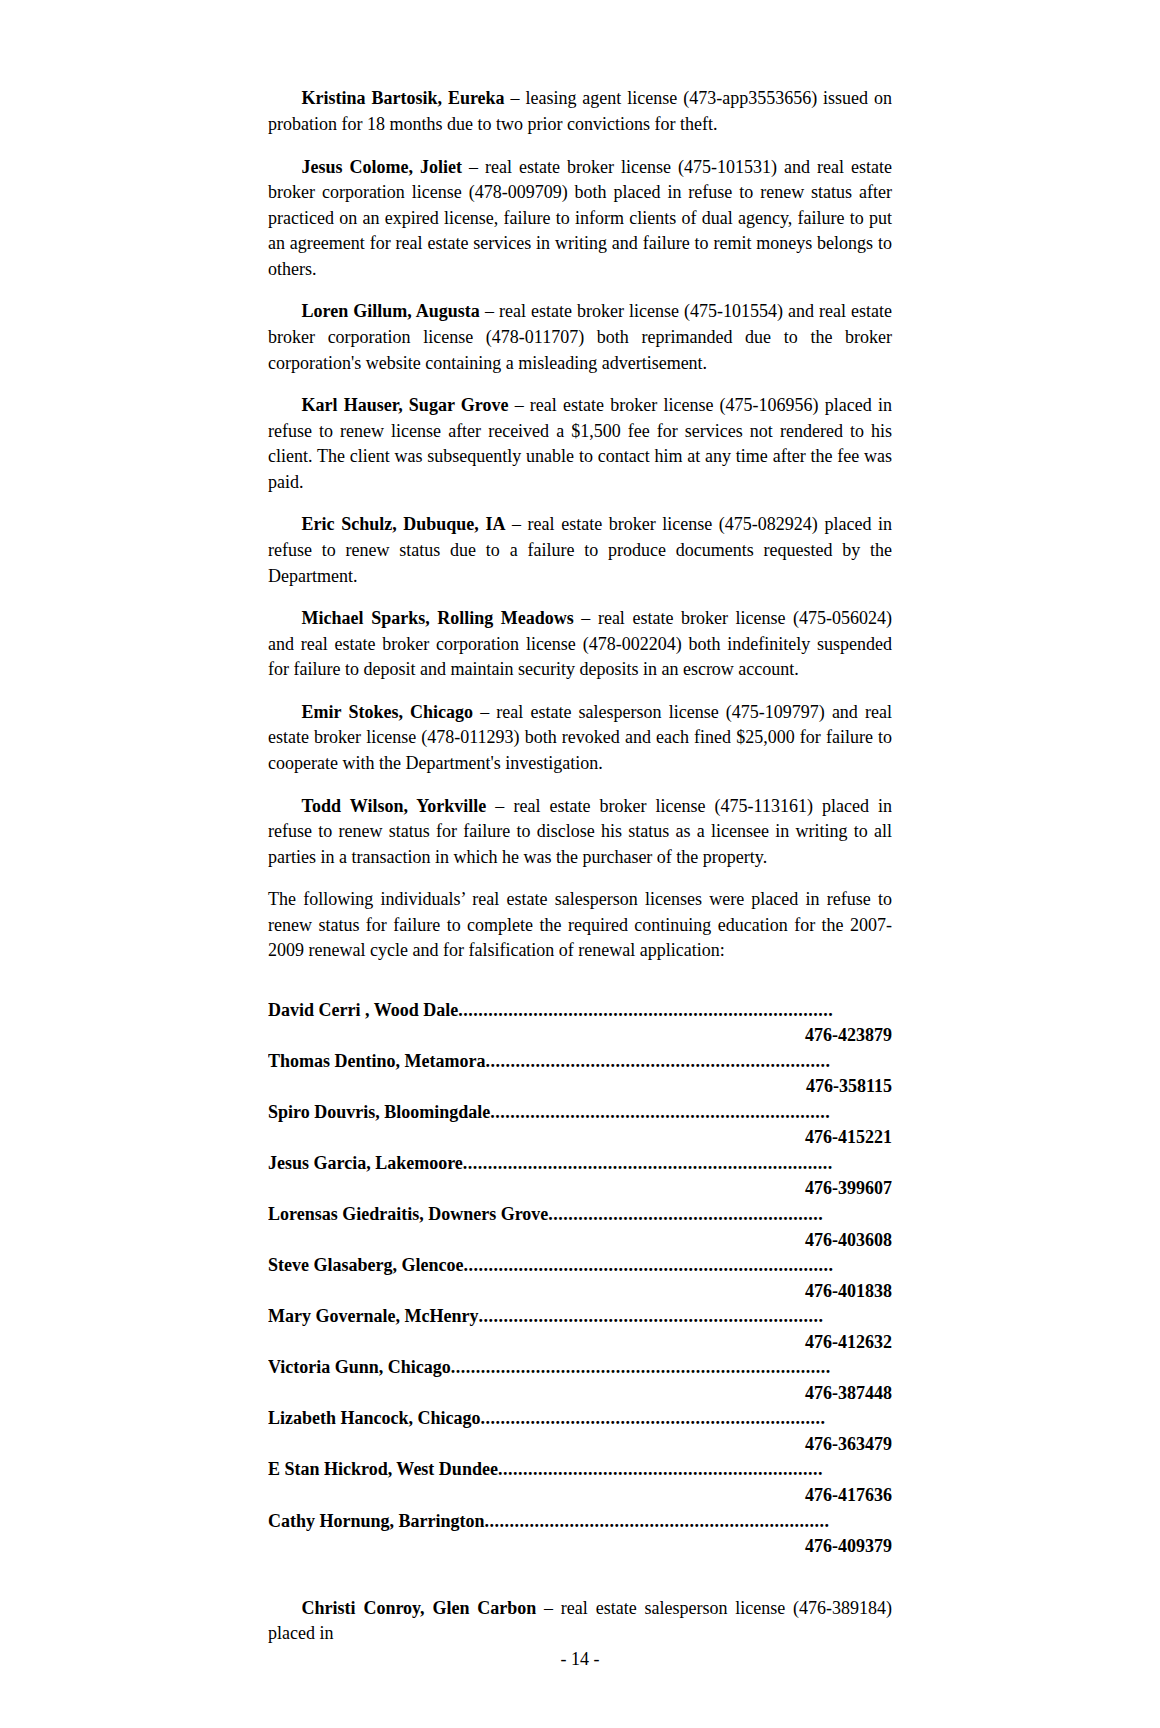Kristina Bartosik, Eureka – leasing agent license (473-app3553656) issued on probation for 18 months due to two prior convictions for theft.
Jesus Colome, Joliet – real estate broker license (475-101531) and real estate broker corporation license (478-009709) both placed in refuse to renew status after practiced on an expired license, failure to inform clients of dual agency, failure to put an agreement for real estate services in writing and failure to remit moneys belongs to others.
Loren Gillum, Augusta – real estate broker license (475-101554) and real estate broker corporation license (478-011707) both reprimanded due to the broker corporation's website containing a misleading advertisement.
Karl Hauser, Sugar Grove – real estate broker license (475-106956) placed in refuse to renew license after received a $1,500 fee for services not rendered to his client. The client was subsequently unable to contact him at any time after the fee was paid.
Eric Schulz, Dubuque, IA – real estate broker license (475-082924) placed in refuse to renew status due to a failure to produce documents requested by the Department.
Michael Sparks, Rolling Meadows – real estate broker license (475-056024) and real estate broker corporation license (478-002204) both indefinitely suspended for failure to deposit and maintain security deposits in an escrow account.
Emir Stokes, Chicago – real estate salesperson license (475-109797) and real estate broker license (478-011293) both revoked and each fined $25,000 for failure to cooperate with the Department's investigation.
Todd Wilson, Yorkville – real estate broker license (475-113161) placed in refuse to renew status for failure to disclose his status as a licensee in writing to all parties in a transaction in which he was the purchaser of the property.
The following individuals’ real estate salesperson licenses were placed in refuse to renew status for failure to complete the required continuing education for the 2007-2009 renewal cycle and for falsification of renewal application:
David Cerri , Wood Dale........................................................................... 476-423879
Thomas Dentino, Metamora..................................................................... 476-358115
Spiro Douvris, Bloomingdale.................................................................... 476-415221
Jesus Garcia, Lakemoore.......................................................................... 476-399607
Lorensas Giedraitis, Downers Grove....................................................... 476-403608
Steve Glasaberg, Glencoe.......................................................................... 476-401838
Mary Governale, McHenry..................................................................... 476-412632
Victoria Gunn, Chicago............................................................................ 476-387448
Lizabeth Hancock, Chicago..................................................................... 476-363479
E Stan Hickrod, West Dundee................................................................. 476-417636
Cathy Hornung, Barrington..................................................................... 476-409379
Christi Conroy, Glen Carbon – real estate salesperson license (476-389184) placed in
- 14 -